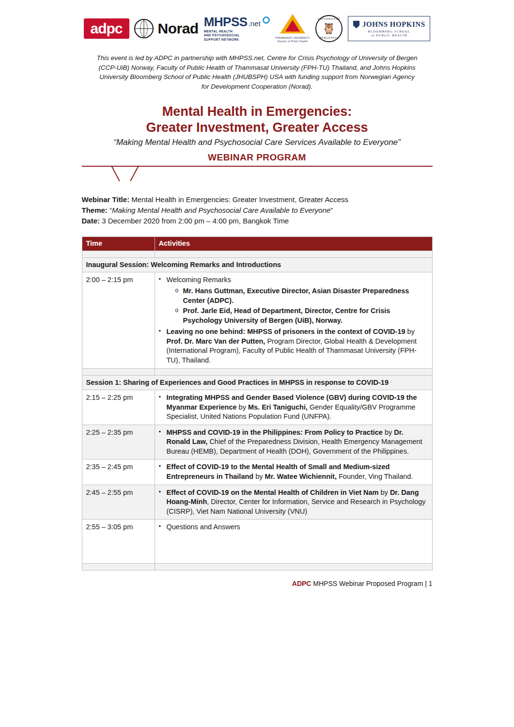adpc
Norad
MHPSS.net
Mental Health
and Psychosocial
Support Network
THAMMASAT UNIVERSITY
Faculty of Public Health
UNIVERSITAS 🦉 BERGENSIS
JOHNS HOPKINS
BLOOMBERG SCHOOL
of PUBLIC HEALTH
This event is led by ADPC in partnership with MHPSS.net, Centre for Crisis Psychology of University of Bergen (CCP-UiB) Norway, Faculty of Public Health of Thammasat University (FPH-TU) Thailand, and Johns Hopkins University Bloomberg School of Public Health (JHUBSPH) USA with funding support from Norwegian Agency for Development Cooperation (Norad).
Mental Health in Emergencies:
Greater Investment, Greater Access
“Making Mental Health and Psychosocial Care Services Available to Everyone”
WEBINAR PROGRAM
Webinar Title: Mental Health in Emergencies: Greater Investment, Greater Access
Theme: “Making Mental Health and Psychosocial Care Available to Everyone”
Date: 3 December 2020 from 2:00 pm – 4:00 pm, Bangkok Time
| Time | Activities |
| --- | --- |
| Inaugural Session: Welcoming Remarks and Introductions |
| 2:00 – 2:15 pm | Welcoming Remarks Mr. Hans Guttman, Executive Director, Asian Disaster Preparedness Center (ADPC). Prof. Jarle Eid, Head of Department, Director, Centre for Crisis Psychology University of Bergen (UiB), Norway. Leaving no one behind: MHPSS of prisoners in the context of COVID-19 by Prof. Dr. Marc Van der Putten, Program Director, Global Health & Development (International Program), Faculty of Public Health of Thammasat University (FPH-TU), Thailand. |
| Session 1: Sharing of Experiences and Good Practices in MHPSS in response to COVID-19 |
| 2:15 – 2:25 pm | Integrating MHPSS and Gender Based Violence (GBV) during COVID-19 the Myanmar Experience by Ms. Eri Taniguchi, Gender Equality/GBV Programme Specialist, United Nations Population Fund (UNFPA). |
| 2:25 – 2:35 pm | MHPSS and COVID-19 in the Philippines: From Policy to Practice by Dr. Ronald Law, Chief of the Preparedness Division, Health Emergency Management Bureau (HEMB), Department of Health (DOH), Government of the Philippines. |
| 2:35 – 2:45 pm | Effect of COVID-19 to the Mental Health of Small and Medium-sized Entrepreneurs in Thailand by Mr. Watee Wichiennit, Founder, Ving Thailand. |
| 2:45 – 2:55 pm | Effect of COVID-19 on the Mental Health of Children in Viet Nam by Dr. Dang Hoang-Minh , Director, Center for Information, Service and Research in Psychology (CISRP), Viet Nam National University (VNU) |
| 2:55 – 3:05 pm | Questions and Answers |
ADPC MHPSS Webinar Proposed Program | 1